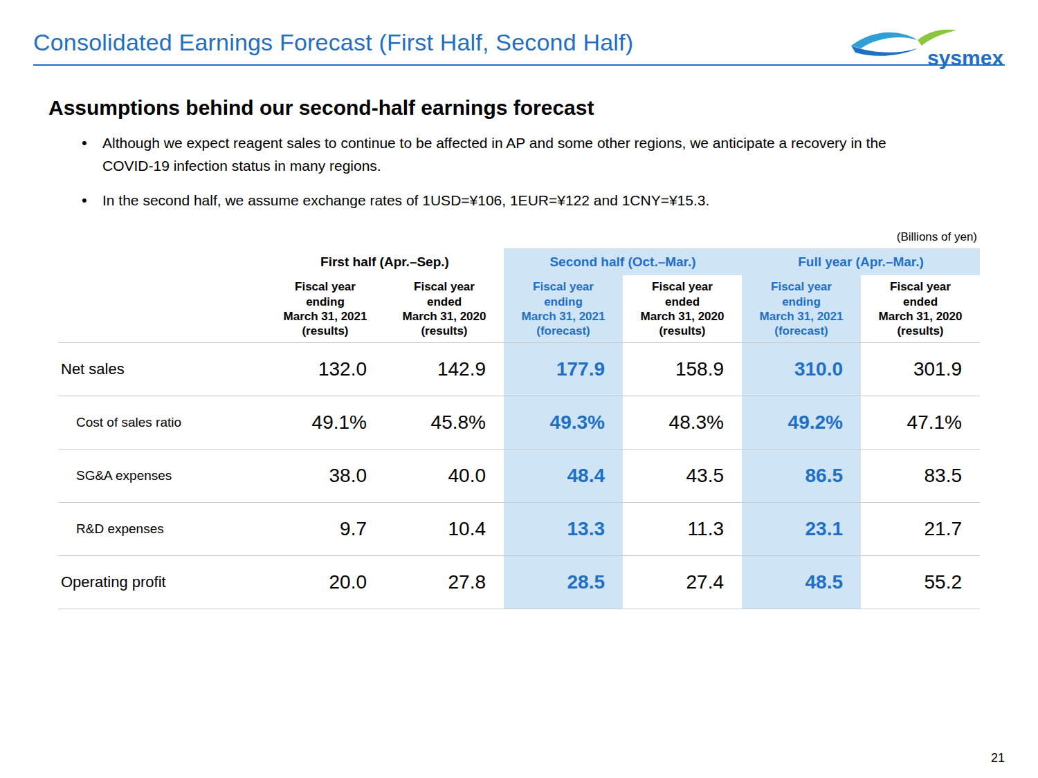sysmex
Consolidated Earnings Forecast (First Half, Second Half)
Assumptions behind our second-half earnings forecast
Although we expect reagent sales to continue to be affected in AP and some other regions, we anticipate a recovery in the COVID-19 infection status in many regions.
In the second half, we assume exchange rates of 1USD=¥106, 1EUR=¥122 and 1CNY=¥15.3.
(Billions of yen)
| | First half (Apr.–Sep.) | Second half (Oct.–Mar.) | Full year (Apr.–Mar.) |
| --- | --- | --- | --- |
| | Fiscal year ending March 31, 2021 (results) | Fiscal year ended March 31, 2020 (results) | Fiscal year ending March 31, 2021 (forecast) | Fiscal year ended March 31, 2020 (results) | Fiscal year ending March 31, 2021 (forecast) | Fiscal year ended March 31, 2020 (results) |
| Net sales | 132.0 | 142.9 | 177.9 | 158.9 | 310.0 | 301.9 |
| Cost of sales ratio | 49.1% | 45.8% | 49.3% | 48.3% | 49.2% | 47.1% |
| SG&A expenses | 38.0 | 40.0 | 48.4 | 43.5 | 86.5 | 83.5 |
| R&D expenses | 9.7 | 10.4 | 13.3 | 11.3 | 23.1 | 21.7 |
| Operating profit | 20.0 | 27.8 | 28.5 | 27.4 | 48.5 | 55.2 |
21